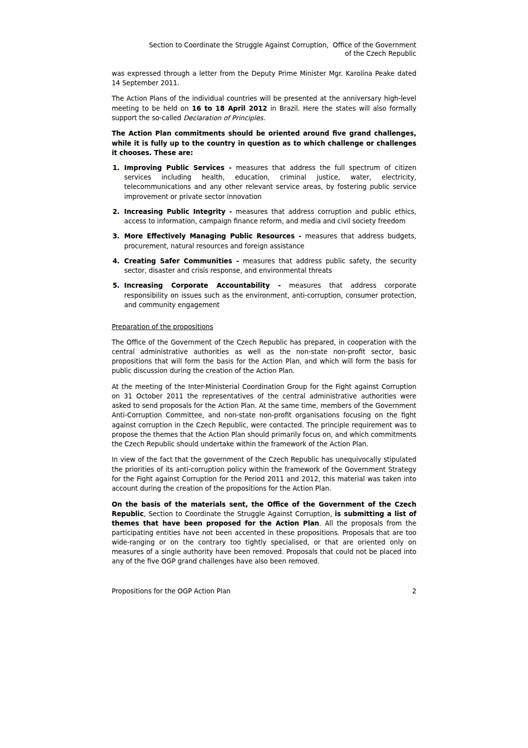Section to Coordinate the Struggle Against Corruption, Office of the Government of the Czech Republic
was expressed through a letter from the Deputy Prime Minister Mgr. Karolína Peake dated 14 September 2011.
The Action Plans of the individual countries will be presented at the anniversary high-level meeting to be held on 16 to 18 April 2012 in Brazil. Here the states will also formally support the so-called Declaration of Principles.
The Action Plan commitments should be oriented around five grand challenges, while it is fully up to the country in question as to which challenge or challenges it chooses. These are:
Improving Public Services - measures that address the full spectrum of citizen services including health, education, criminal justice, water, electricity, telecommunications and any other relevant service areas, by fostering public service improvement or private sector innovation
Increasing Public Integrity - measures that address corruption and public ethics, access to information, campaign finance reform, and media and civil society freedom
More Effectively Managing Public Resources - measures that address budgets, procurement, natural resources and foreign assistance
Creating Safer Communities - measures that address public safety, the security sector, disaster and crisis response, and environmental threats
Increasing Corporate Accountability - measures that address corporate responsibility on issues such as the environment, anti-corruption, consumer protection, and community engagement
Preparation of the propositions
The Office of the Government of the Czech Republic has prepared, in cooperation with the central administrative authorities as well as the non-state non-profit sector, basic propositions that will form the basis for the Action Plan, and which will form the basis for public discussion during the creation of the Action Plan.
At the meeting of the Inter-Ministerial Coordination Group for the Fight against Corruption on 31 October 2011 the representatives of the central administrative authorities were asked to send proposals for the Action Plan. At the same time, members of the Government Anti-Corruption Committee, and non-state non-profit organisations focusing on the fight against corruption in the Czech Republic, were contacted. The principle requirement was to propose the themes that the Action Plan should primarily focus on, and which commitments the Czech Republic should undertake within the framework of the Action Plan.
In view of the fact that the government of the Czech Republic has unequivocally stipulated the priorities of its anti-corruption policy within the framework of the Government Strategy for the Fight against Corruption for the Period 2011 and 2012, this material was taken into account during the creation of the propositions for the Action Plan.
On the basis of the materials sent, the Office of the Government of the Czech Republic, Section to Coordinate the Struggle Against Corruption, is submitting a list of themes that have been proposed for the Action Plan. All the proposals from the participating entities have not been accented in these propositions. Proposals that are too wide-ranging or on the contrary too tightly specialised, or that are oriented only on measures of a single authority have been removed. Proposals that could not be placed into any of the five OGP grand challenges have also been removed.
Propositions for the OGP Action Plan
2